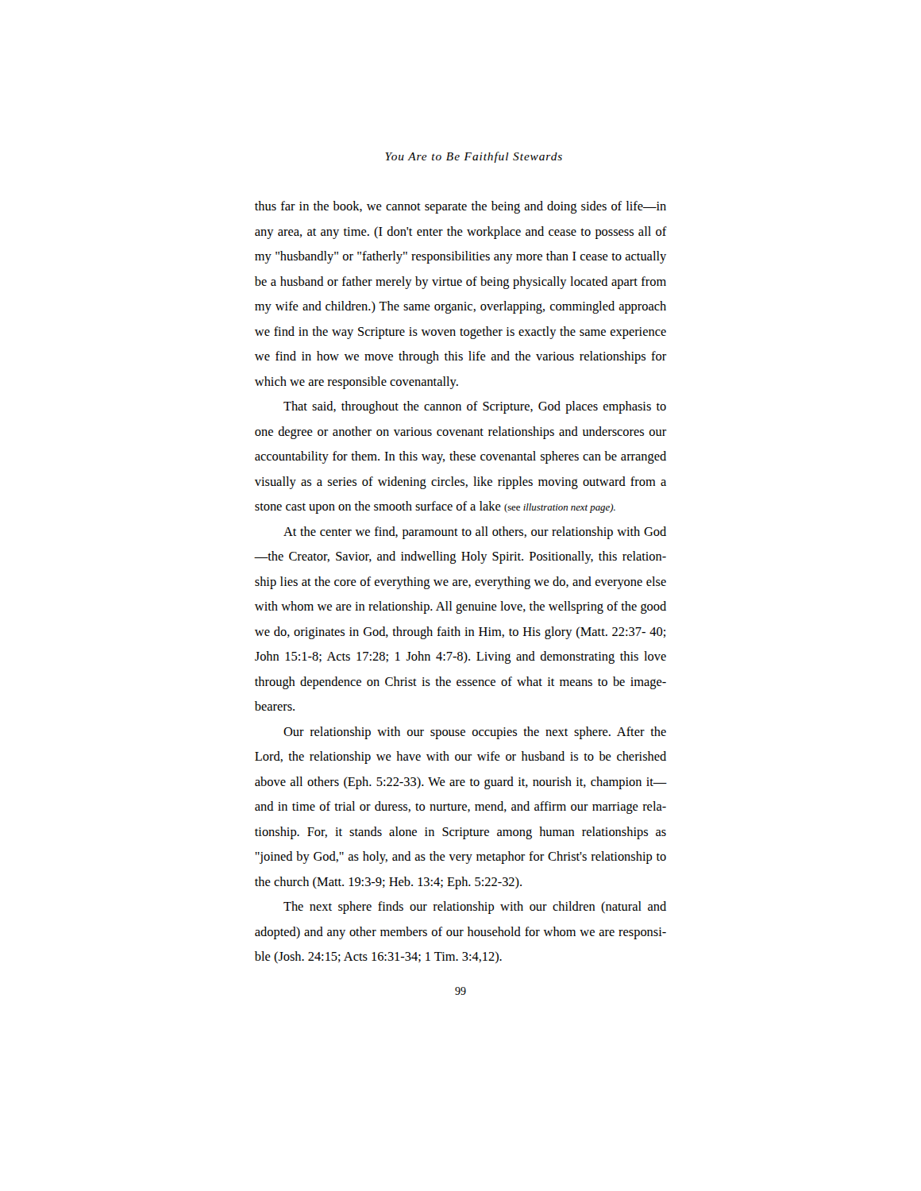You Are to Be Faithful Stewards
thus far in the book, we cannot separate the being and doing sides of life—in any area, at any time. (I don't enter the workplace and cease to possess all of my "husbandly" or "fatherly" responsibilities any more than I cease to actually be a husband or father merely by virtue of being physically located apart from my wife and children.) The same organic, overlapping, commingled approach we find in the way Scripture is woven together is exactly the same experience we find in how we move through this life and the various relationships for which we are responsible covenantally.
That said, throughout the cannon of Scripture, God places emphasis to one degree or another on various covenant relationships and underscores our accountability for them. In this way, these covenantal spheres can be arranged visually as a series of widening circles, like ripples moving outward from a stone cast upon on the smooth surface of a lake (see illustration next page).
At the center we find, paramount to all others, our relationship with God—the Creator, Savior, and indwelling Holy Spirit. Positionally, this relationship lies at the core of everything we are, everything we do, and everyone else with whom we are in relationship. All genuine love, the wellspring of the good we do, originates in God, through faith in Him, to His glory (Matt. 22:37- 40; John 15:1-8; Acts 17:28; 1 John 4:7-8). Living and demonstrating this love through dependence on Christ is the essence of what it means to be image-bearers.
Our relationship with our spouse occupies the next sphere. After the Lord, the relationship we have with our wife or husband is to be cherished above all others (Eph. 5:22-33). We are to guard it, nourish it, champion it—and in time of trial or duress, to nurture, mend, and affirm our marriage relationship. For, it stands alone in Scripture among human relationships as "joined by God," as holy, and as the very metaphor for Christ's relationship to the church (Matt. 19:3-9; Heb. 13:4; Eph. 5:22-32).
The next sphere finds our relationship with our children (natural and adopted) and any other members of our household for whom we are responsible (Josh. 24:15; Acts 16:31-34; 1 Tim. 3:4,12).
99